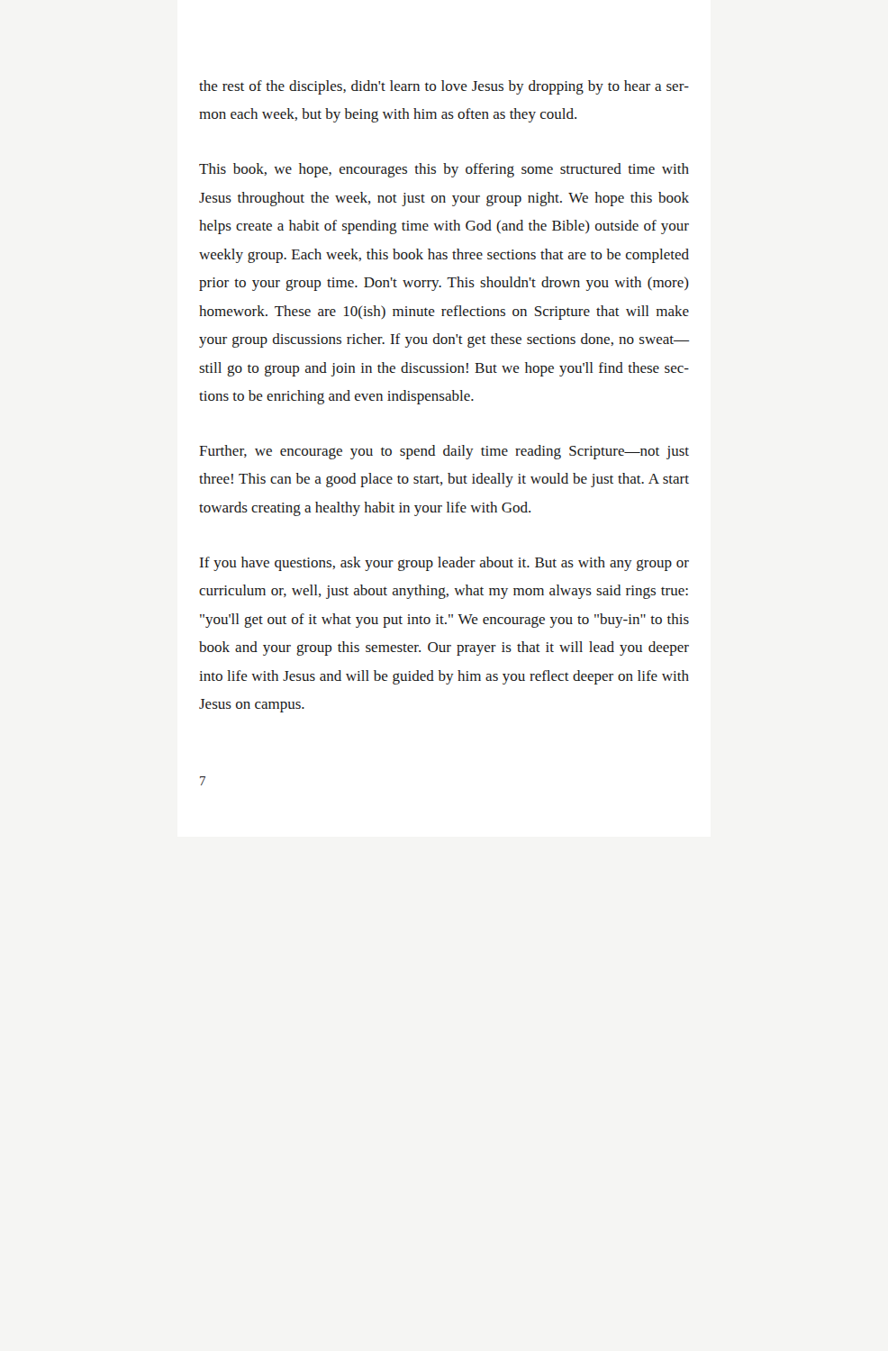the rest of the disciples, didn't learn to love Jesus by dropping by to hear a sermon each week, but by being with him as often as they could.
This book, we hope, encourages this by offering some structured time with Jesus throughout the week, not just on your group night. We hope this book helps create a habit of spending time with God (and the Bible) outside of your weekly group. Each week, this book has three sections that are to be completed prior to your group time. Don't worry. This shouldn't drown you with (more) homework. These are 10(ish) minute reflections on Scripture that will make your group discussions richer. If you don't get these sections done, no sweat—still go to group and join in the discussion! But we hope you'll find these sections to be enriching and even indispensable.
Further, we encourage you to spend daily time reading Scripture—not just three! This can be a good place to start, but ideally it would be just that. A start towards creating a healthy habit in your life with God.
If you have questions, ask your group leader about it. But as with any group or curriculum or, well, just about anything, what my mom always said rings true: "you'll get out of it what you put into it." We encourage you to "buy-in" to this book and your group this semester. Our prayer is that it will lead you deeper into life with Jesus and will be guided by him as you reflect deeper on life with Jesus on campus.
7